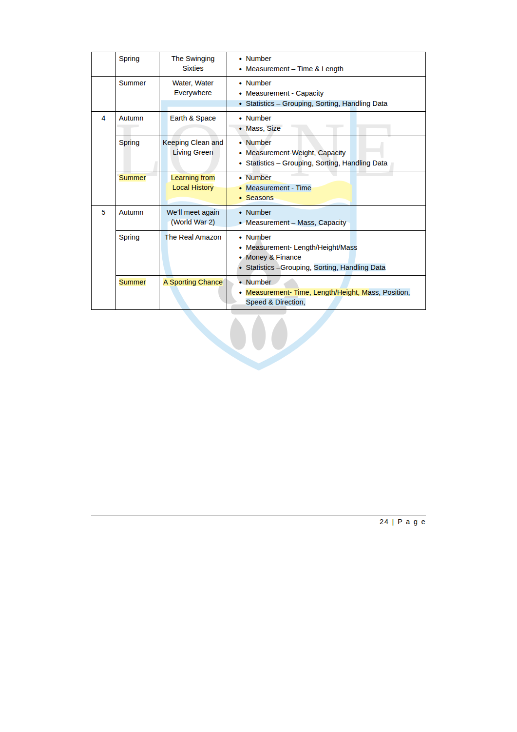LOYNE
| | Spring | The Swinging Sixties | Number Measurement – Time & Length |
| | Summer | Water, Water Everywhere | Number Measurement - Capacity Statistics – Grouping, Sorting, Handling Data |
| 4 | Autumn | Earth & Space | Number Mass, Size |
| Spring | Keeping Clean and Living Green | Number Measurement-Weight, Capacity Statistics – Grouping, Sorting, Handling Data |
| Summer | Learning from Local History | Number Measurement - Time Seasons |
| 5 | Autumn | We’ll meet again (World War 2) | Number Measurement – Mass, Capacity |
| Spring | The Real Amazon | Number Measurement- Length/Height/Mass Money & Finance Statistics –Grouping, Sorting, Handling Data |
| Summer | A Sporting Chance | Number Measurement- Time, Length/Height, Mass, Position, Speed & Direction, |
24 | P a g e